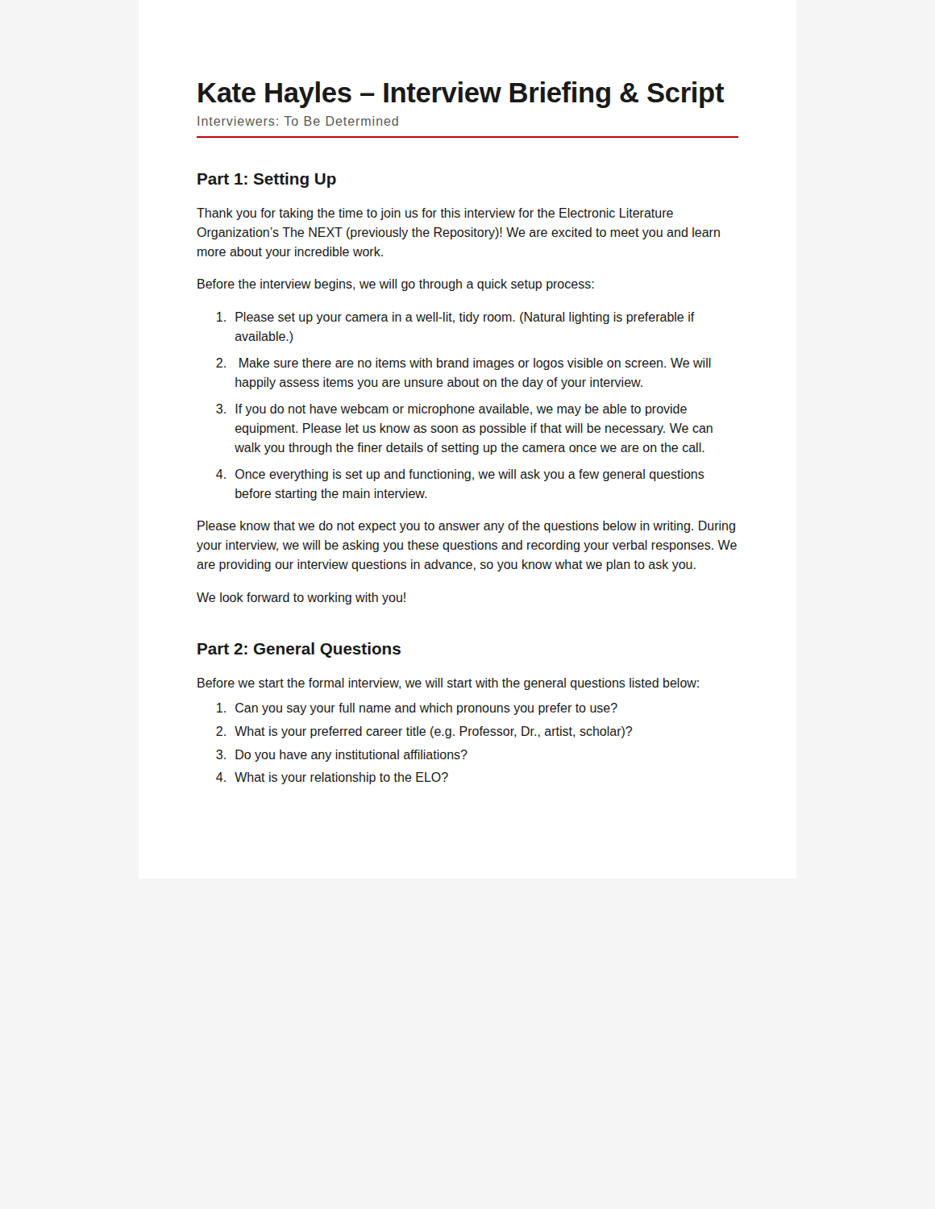Kate Hayles – Interview Briefing & Script
Interviewers: To Be Determined
Part 1: Setting Up
Thank you for taking the time to join us for this interview for the Electronic Literature Organization’s The NEXT (previously the Repository)! We are excited to meet you and learn more about your incredible work.
Before the interview begins, we will go through a quick setup process:
Please set up your camera in a well-lit, tidy room. (Natural lighting is preferable if available.)
Make sure there are no items with brand images or logos visible on screen. We will happily assess items you are unsure about on the day of your interview.
If you do not have webcam or microphone available, we may be able to provide equipment. Please let us know as soon as possible if that will be necessary. We can walk you through the finer details of setting up the camera once we are on the call.
Once everything is set up and functioning, we will ask you a few general questions before starting the main interview.
Please know that we do not expect you to answer any of the questions below in writing. During your interview, we will be asking you these questions and recording your verbal responses. We are providing our interview questions in advance, so you know what we plan to ask you.
We look forward to working with you!
Part 2: General Questions
Before we start the formal interview, we will start with the general questions listed below:
Can you say your full name and which pronouns you prefer to use?
What is your preferred career title (e.g. Professor, Dr., artist, scholar)?
Do you have any institutional affiliations?
What is your relationship to the ELO?